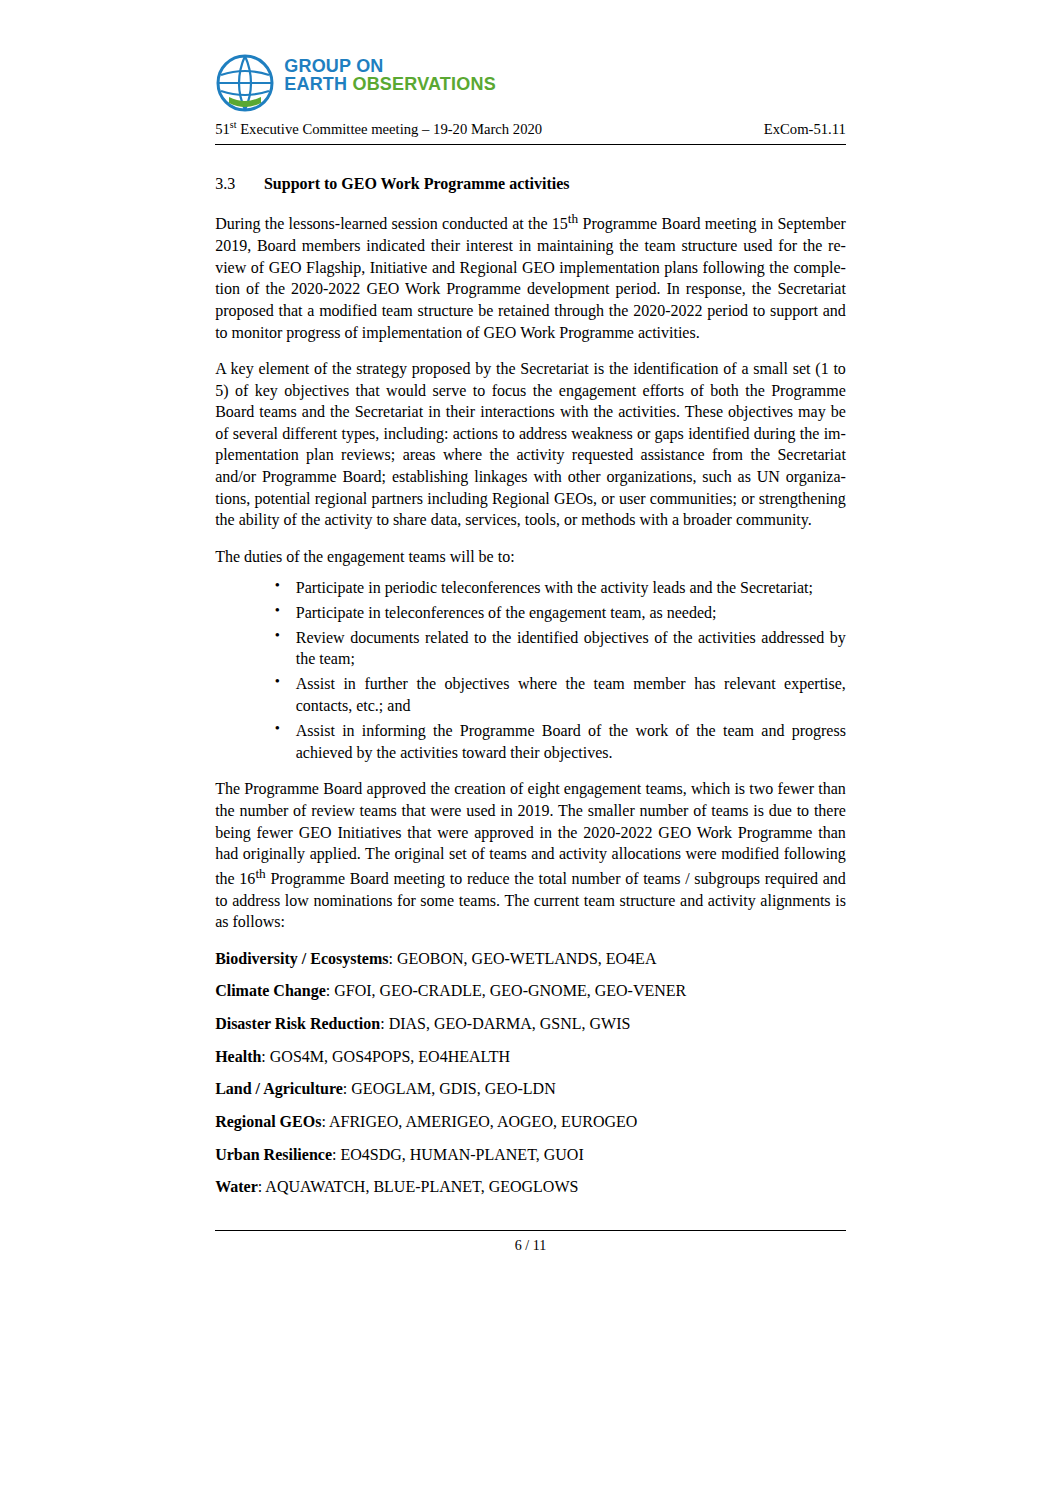GROUP ON
EARTH OBSERVATIONS
51st Executive Committee meeting – 19-20 March 2020
ExCom-51.11
3.3 Support to GEO Work Programme activities
During the lessons-learned session conducted at the 15th Programme Board meeting in September 2019, Board members indicated their interest in maintaining the team structure used for the review of GEO Flagship, Initiative and Regional GEO implementation plans following the completion of the 2020-2022 GEO Work Programme development period. In response, the Secretariat proposed that a modified team structure be retained through the 2020-2022 period to support and to monitor progress of implementation of GEO Work Programme activities.
A key element of the strategy proposed by the Secretariat is the identification of a small set (1 to 5) of key objectives that would serve to focus the engagement efforts of both the Programme Board teams and the Secretariat in their interactions with the activities. These objectives may be of several different types, including: actions to address weakness or gaps identified during the implementation plan reviews; areas where the activity requested assistance from the Secretariat and/or Programme Board; establishing linkages with other organizations, such as UN organizations, potential regional partners including Regional GEOs, or user communities; or strengthening the ability of the activity to share data, services, tools, or methods with a broader community.
The duties of the engagement teams will be to:
Participate in periodic teleconferences with the activity leads and the Secretariat;
Participate in teleconferences of the engagement team, as needed;
Review documents related to the identified objectives of the activities addressed by the team;
Assist in further the objectives where the team member has relevant expertise, contacts, etc.; and
Assist in informing the Programme Board of the work of the team and progress achieved by the activities toward their objectives.
The Programme Board approved the creation of eight engagement teams, which is two fewer than the number of review teams that were used in 2019. The smaller number of teams is due to there being fewer GEO Initiatives that were approved in the 2020-2022 GEO Work Programme than had originally applied. The original set of teams and activity allocations were modified following the 16th Programme Board meeting to reduce the total number of teams / subgroups required and to address low nominations for some teams. The current team structure and activity alignments is as follows:
Biodiversity / Ecosystems: GEOBON, GEO-WETLANDS, EO4EA
Climate Change: GFOI, GEO-CRADLE, GEO-GNOME, GEO-VENER
Disaster Risk Reduction: DIAS, GEO-DARMA, GSNL, GWIS
Health: GOS4M, GOS4POPS, EO4HEALTH
Land / Agriculture: GEOGLAM, GDIS, GEO-LDN
Regional GEOs: AFRIGEO, AMERIGEO, AOGEO, EUROGEO
Urban Resilience: EO4SDG, HUMAN-PLANET, GUOI
Water: AQUAWATCH, BLUE-PLANET, GEOGLOWS
6 / 11